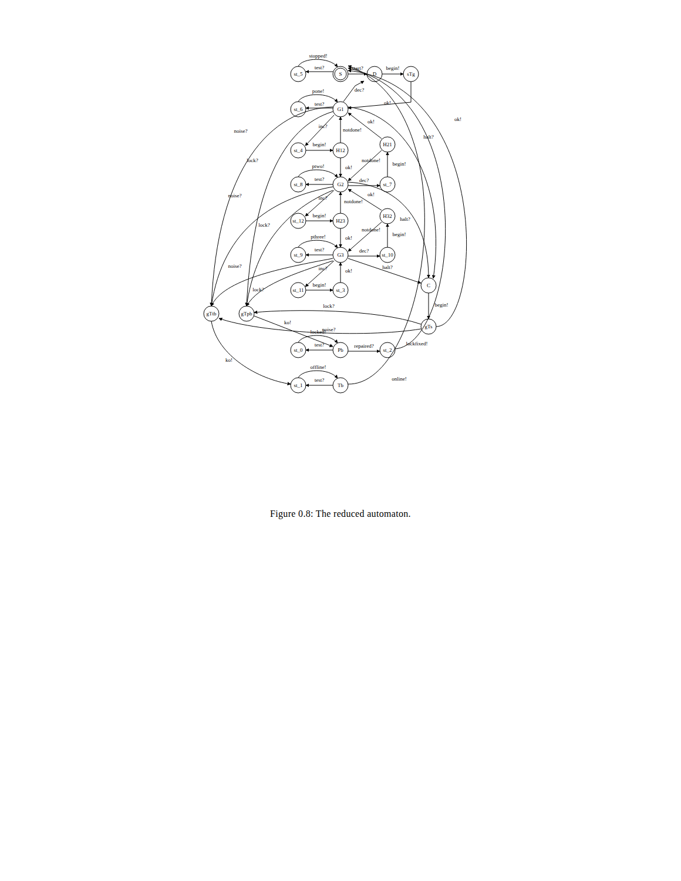st_5 S D sTg st_6 G1 st_4 H12 H21 st_8 G2 st_7 st_12 H23 H32 st_9 G3 st_10 st_11 st_3 C gTtb gTpb gTs st_0 Pb st_2 st_1 Tb test? stopped! start? begin! ok! dec? test? pone! inc? begin! notdone! ok! ok! notdone! test? ptwo! dec? begin! inc? begin! notdone! ok! ok! notdone! test? pthree! dec? begin! inc? begin! ok! halt? halt? halt? begin! ok! lock? noise? ko! ko! test? locked! repaired? lockfixed! test? offline! online! noise? lock? noise? lock? noise? lock?
Figure 0.8: The reduced automaton.